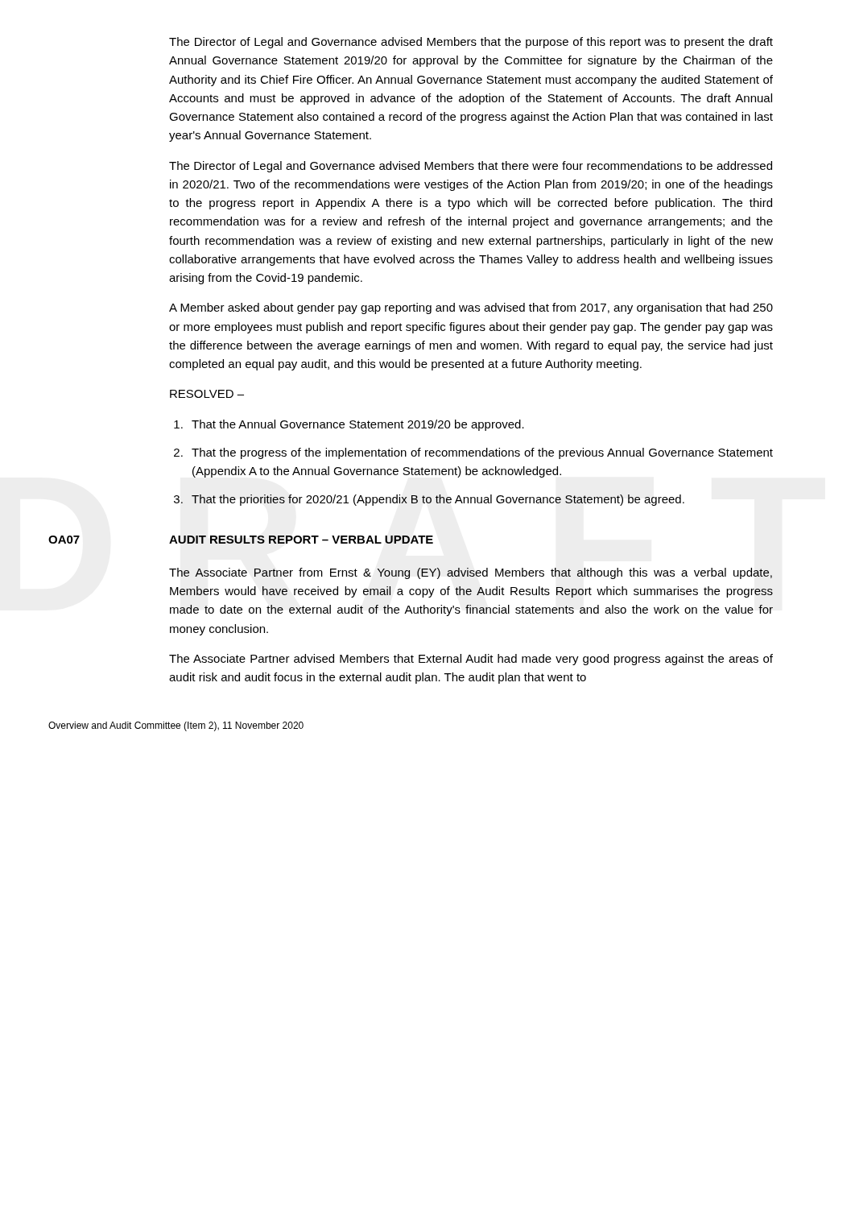DRAFT
The Director of Legal and Governance advised Members that the purpose of this report was to present the draft Annual Governance Statement 2019/20 for approval by the Committee for signature by the Chairman of the Authority and its Chief Fire Officer. An Annual Governance Statement must accompany the audited Statement of Accounts and must be approved in advance of the adoption of the Statement of Accounts. The draft Annual Governance Statement also contained a record of the progress against the Action Plan that was contained in last year's Annual Governance Statement.
The Director of Legal and Governance advised Members that there were four recommendations to be addressed in 2020/21. Two of the recommendations were vestiges of the Action Plan from 2019/20; in one of the headings to the progress report in Appendix A there is a typo which will be corrected before publication. The third recommendation was for a review and refresh of the internal project and governance arrangements; and the fourth recommendation was a review of existing and new external partnerships, particularly in light of the new collaborative arrangements that have evolved across the Thames Valley to address health and wellbeing issues arising from the Covid-19 pandemic.
A Member asked about gender pay gap reporting and was advised that from 2017, any organisation that had 250 or more employees must publish and report specific figures about their gender pay gap. The gender pay gap was the difference between the average earnings of men and women. With regard to equal pay, the service had just completed an equal pay audit, and this would be presented at a future Authority meeting.
RESOLVED –
That the Annual Governance Statement 2019/20 be approved.
That the progress of the implementation of recommendations of the previous Annual Governance Statement (Appendix A to the Annual Governance Statement) be acknowledged.
That the priorities for 2020/21 (Appendix B to the Annual Governance Statement) be agreed.
OA07
AUDIT RESULTS REPORT – VERBAL UPDATE
The Associate Partner from Ernst & Young (EY) advised Members that although this was a verbal update, Members would have received by email a copy of the Audit Results Report which summarises the progress made to date on the external audit of the Authority's financial statements and also the work on the value for money conclusion.
The Associate Partner advised Members that External Audit had made very good progress against the areas of audit risk and audit focus in the external audit plan. The audit plan that went to
Overview and Audit Committee (Item 2), 11 November 2020